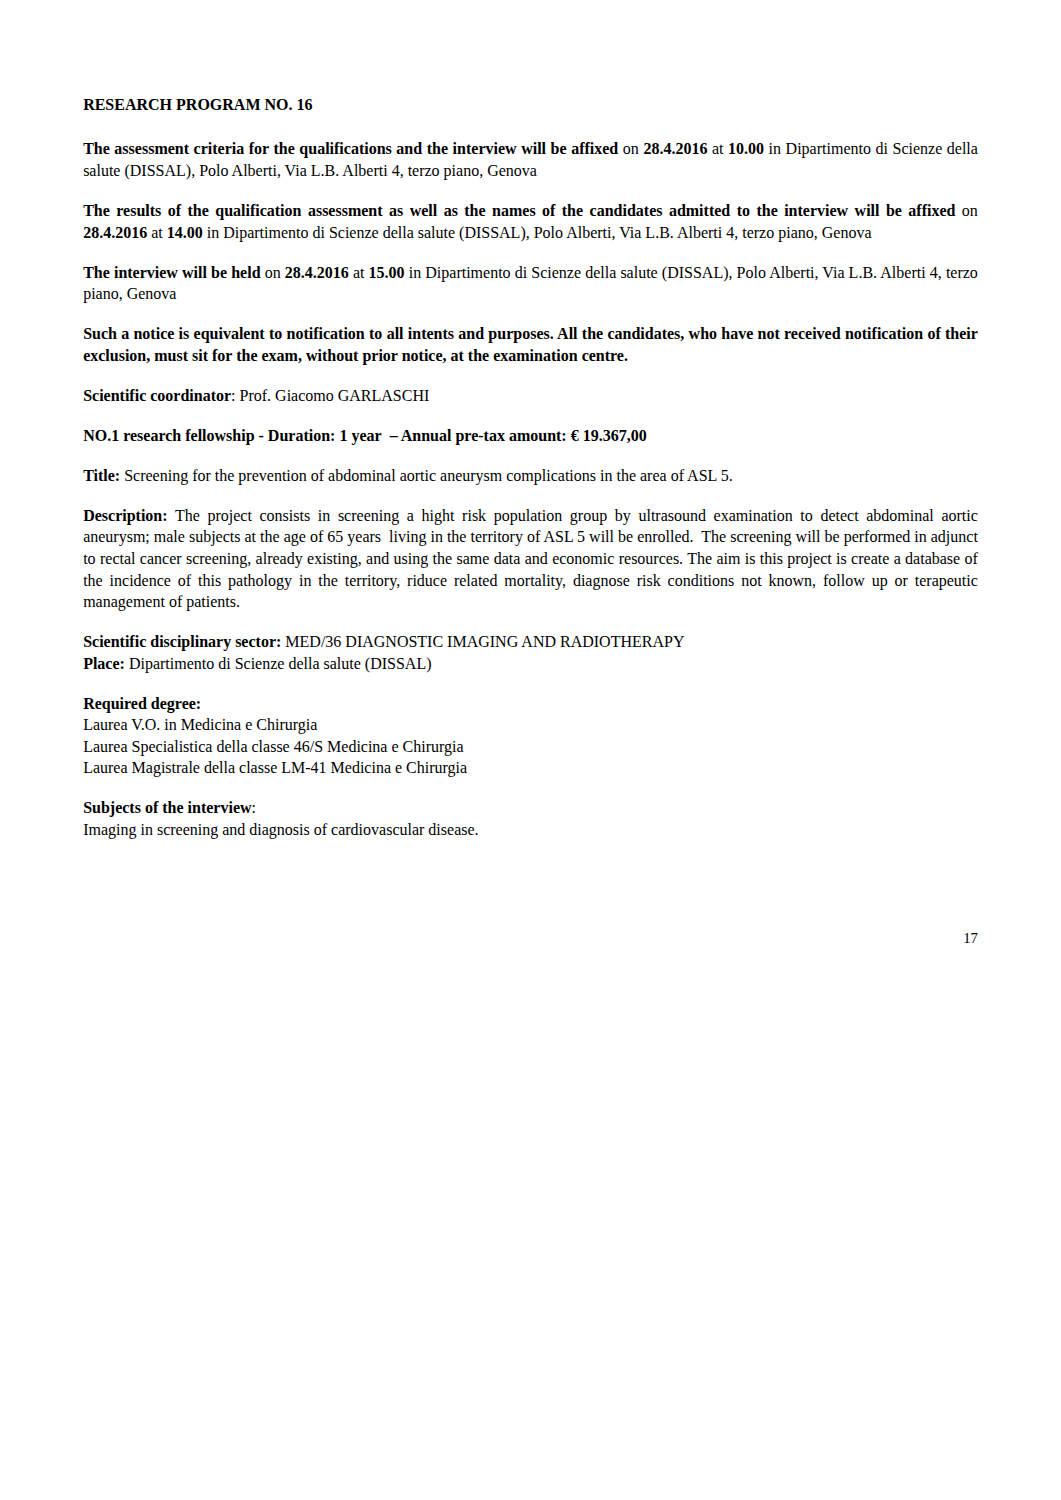RESEARCH PROGRAM NO. 16
The assessment criteria for the qualifications and the interview will be affixed on 28.4.2016 at 10.00 in Dipartimento di Scienze della salute (DISSAL), Polo Alberti, Via L.B. Alberti 4, terzo piano, Genova
The results of the qualification assessment as well as the names of the candidates admitted to the interview will be affixed on 28.4.2016 at 14.00 in Dipartimento di Scienze della salute (DISSAL), Polo Alberti, Via L.B. Alberti 4, terzo piano, Genova
The interview will be held on 28.4.2016 at 15.00 in Dipartimento di Scienze della salute (DISSAL), Polo Alberti, Via L.B. Alberti 4, terzo piano, Genova
Such a notice is equivalent to notification to all intents and purposes. All the candidates, who have not received notification of their exclusion, must sit for the exam, without prior notice, at the examination centre.
Scientific coordinator: Prof. Giacomo GARLASCHI
NO.1 research fellowship - Duration: 1 year – Annual pre-tax amount: € 19.367,00
Title: Screening for the prevention of abdominal aortic aneurysm complications in the area of ASL 5.
Description: The project consists in screening a hight risk population group by ultrasound examination to detect abdominal aortic aneurysm; male subjects at the age of 65 years living in the territory of ASL 5 will be enrolled. The screening will be performed in adjunct to rectal cancer screening, already existing, and using the same data and economic resources. The aim is this project is create a database of the incidence of this pathology in the territory, riduce related mortality, diagnose risk conditions not known, follow up or terapeutic management of patients.
Scientific disciplinary sector: MED/36 DIAGNOSTIC IMAGING AND RADIOTHERAPY
Place: Dipartimento di Scienze della salute (DISSAL)
Required degree:
Laurea V.O. in Medicina e Chirurgia
Laurea Specialistica della classe 46/S Medicina e Chirurgia
Laurea Magistrale della classe LM-41 Medicina e Chirurgia
Subjects of the interview:
Imaging in screening and diagnosis of cardiovascular disease.
17